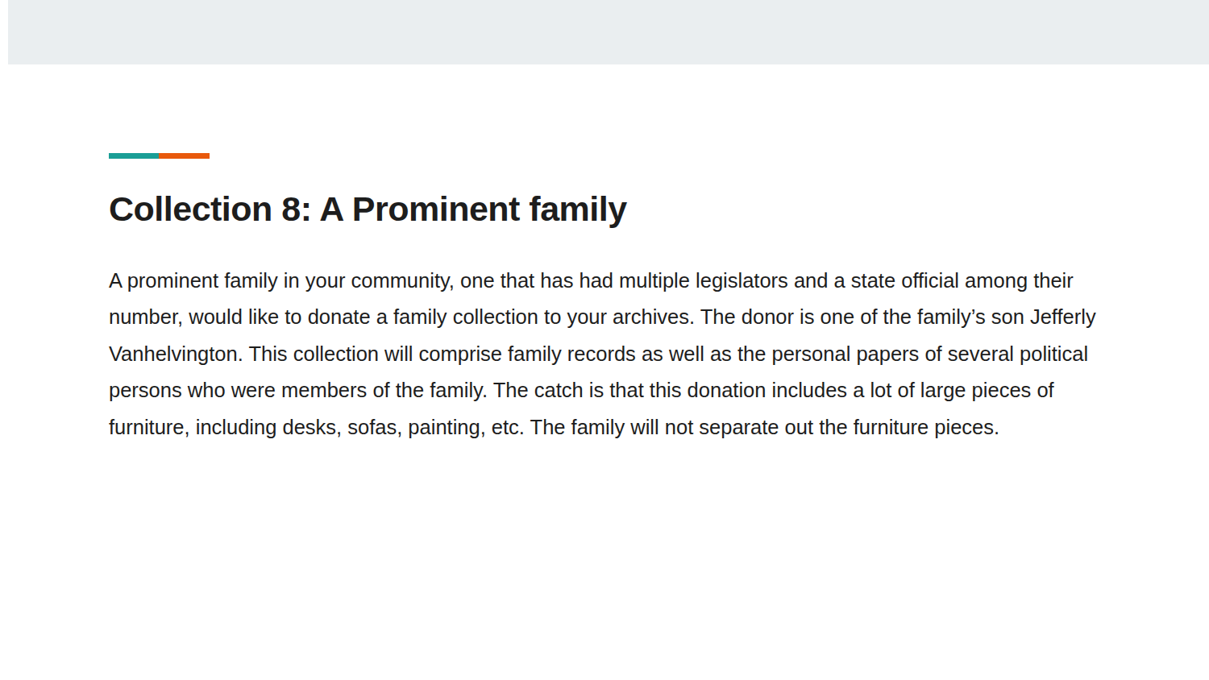Collection 8: A Prominent family
A prominent family in your community, one that has had multiple legislators and a state official among their number, would like to donate a family collection to your archives. The donor is one of the family’s son Jefferly Vanhelvington. This collection will comprise family records as well as the personal papers of several political persons who were members of the family. The catch is that this donation includes a lot of large pieces of furniture, including desks, sofas, painting, etc. The family will not separate out the furniture pieces.